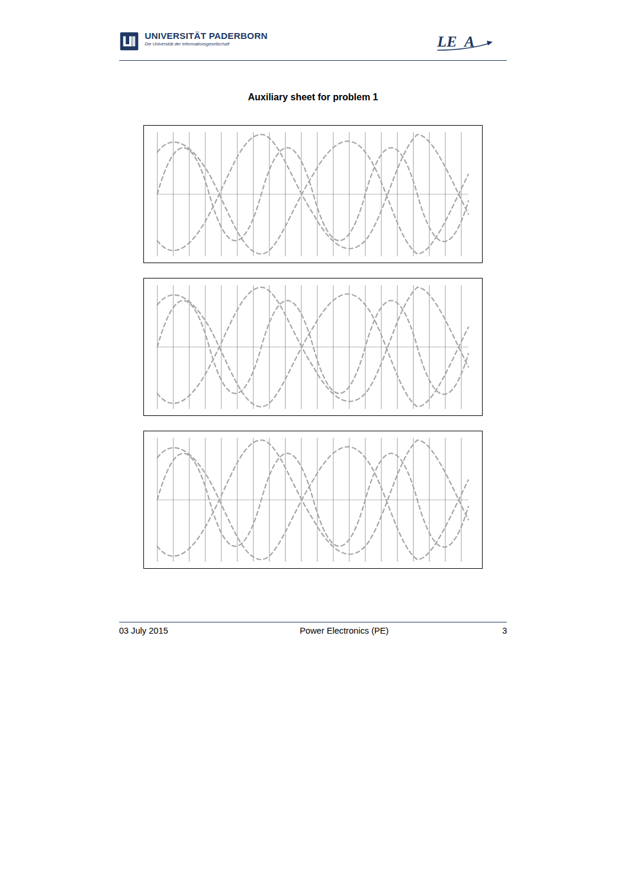UNIVERSITÄT PADERBORN
Die Universität der Informationsgesellschaft
LE A
Auxiliary sheet for problem 1
03 July 2015
Power Electronics (PE)
3